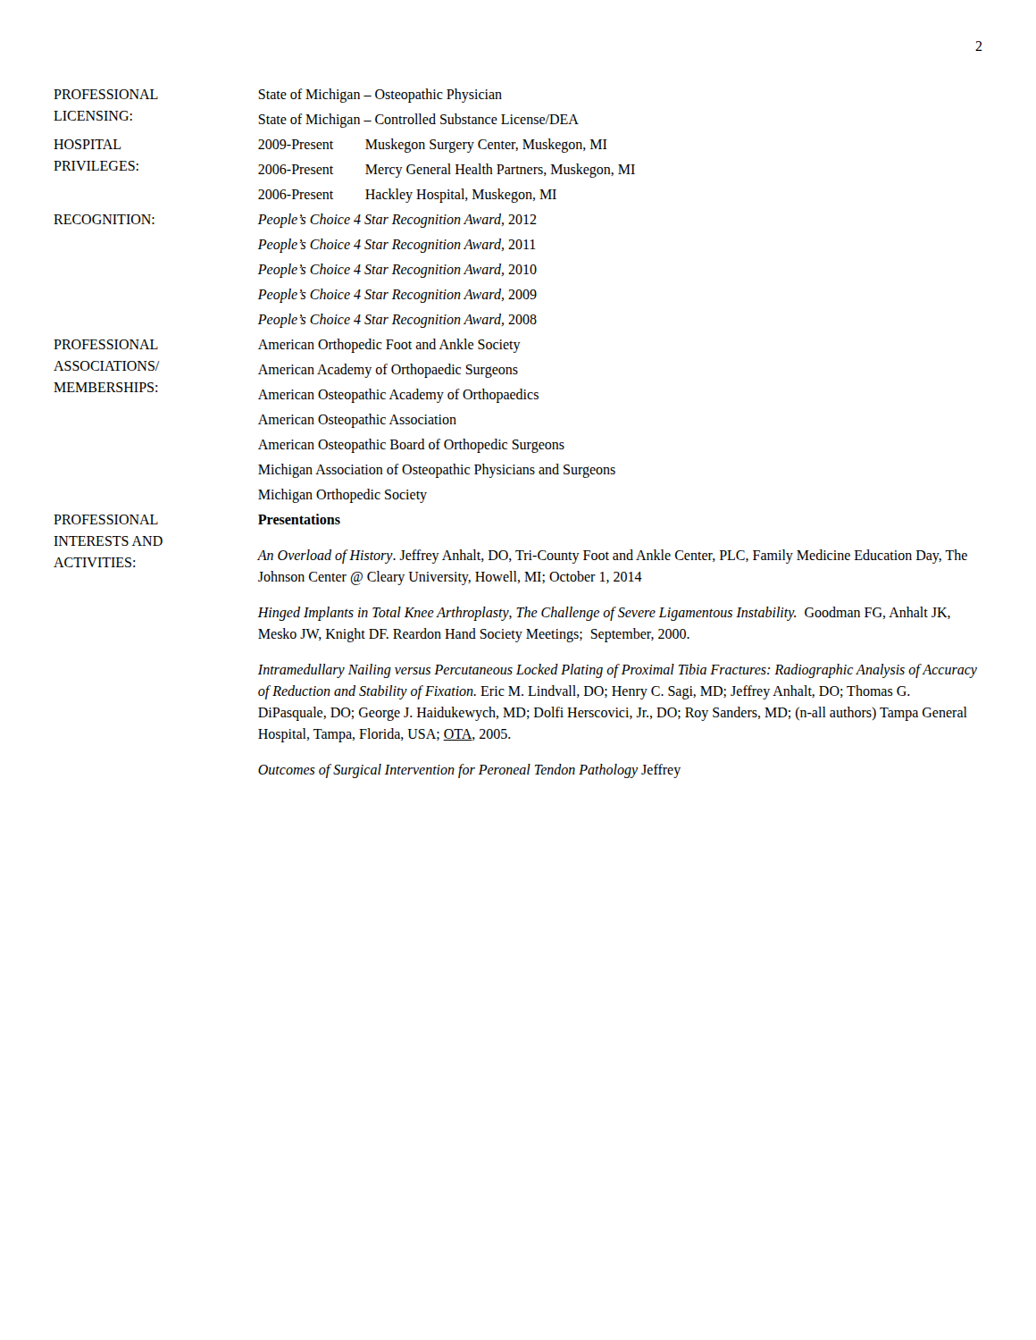2
| PROFESSIONAL LICENSING: | State of Michigan – Osteopathic Physician State of Michigan – Controlled Substance License/DEA |
| HOSPITAL PRIVILEGES: | 2009-Present Muskegon Surgery Center, Muskegon, MI 2006-Present Mercy General Health Partners, Muskegon, MI 2006-Present Hackley Hospital, Muskegon, MI |
| RECOGNITION: | People’s Choice 4 Star Recognition Award , 2012 People’s Choice 4 Star Recognition Award, 2011 People’s Choice 4 Star Recognition Award, 2010 People’s Choice 4 Star Recognition Award, 2009 People’s Choice 4 Star Recognition Award, 2008 |
| PROFESSIONAL ASSOCIATIONS/ MEMBERSHIPS: | American Orthopedic Foot and Ankle Society American Academy of Orthopaedic Surgeons American Osteopathic Academy of Orthopaedics American Osteopathic Association American Osteopathic Board of Orthopedic Surgeons Michigan Association of Osteopathic Physicians and Surgeons Michigan Orthopedic Society |
| PROFESSIONAL INTERESTS AND ACTIVITIES: | Presentations An Overload of History . Jeffrey Anhalt, DO, Tri-County Foot and Ankle Center, PLC, Family Medicine Education Day, The Johnson Center @ Cleary University, Howell, MI; October 1, 2014 Hinged Implants in Total Knee Arthroplasty , The Challenge of Severe Ligamentous Instability. Goodman FG, Anhalt JK, Mesko JW, Knight DF. Reardon Hand Society Meetings; September, 2000. Intramedullary Nailing versus Percutaneous Locked Plating of Proximal Tibia Fractures: Radiographic Analysis of Accuracy of Reduction and Stability of Fixation. Eric M. Lindvall, DO; Henry C. Sagi, MD; Jeffrey Anhalt, DO; Thomas G. DiPasquale, DO; George J. Haidukewych, MD; Dolfi Herscovici, Jr., DO; Roy Sanders, MD; (n-all authors) Tampa General Hospital, Tampa, Florida, USA; OTA , 2005. Outcomes of Surgical Intervention for Peroneal Tendon Pathology Jeffrey |